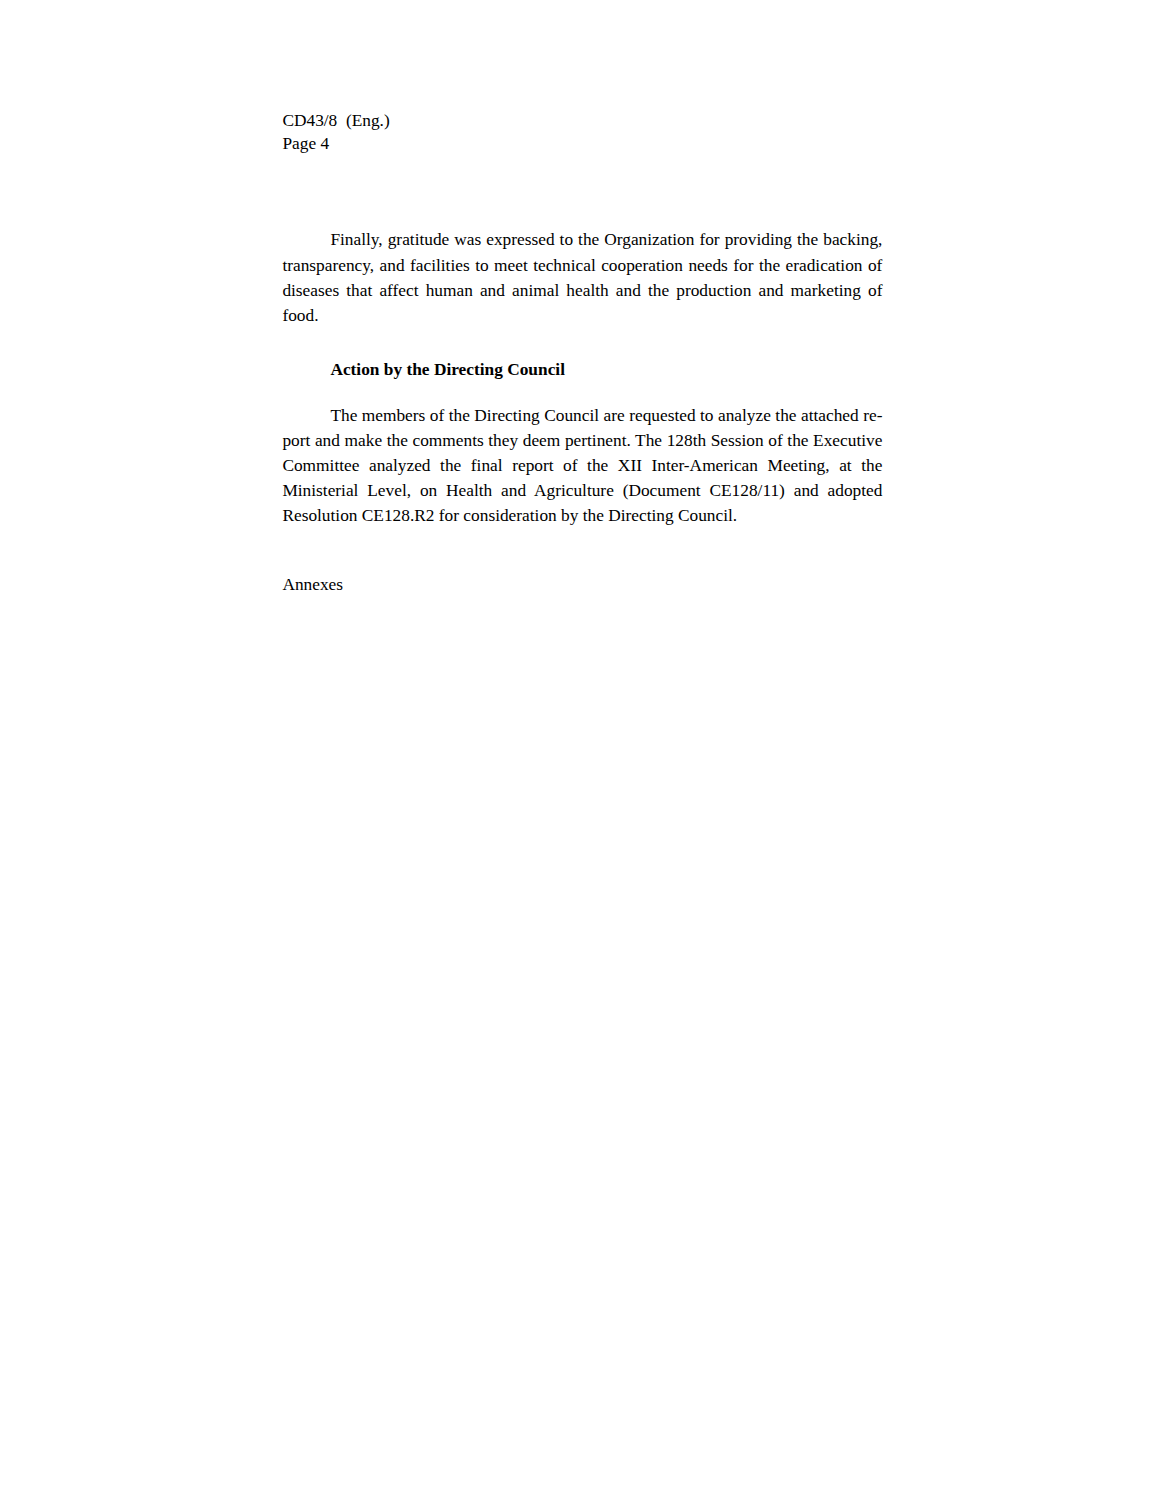CD43/8 (Eng.)
Page 4
Finally, gratitude was expressed to the Organization for providing the backing, transparency, and facilities to meet technical cooperation needs for the eradication of diseases that affect human and animal health and the production and marketing of food.
Action by the Directing Council
The members of the Directing Council are requested to analyze the attached report and make the comments they deem pertinent. The 128th Session of the Executive Committee analyzed the final report of the XII Inter-American Meeting, at the Ministerial Level, on Health and Agriculture (Document CE128/11) and adopted Resolution CE128.R2 for consideration by the Directing Council.
Annexes